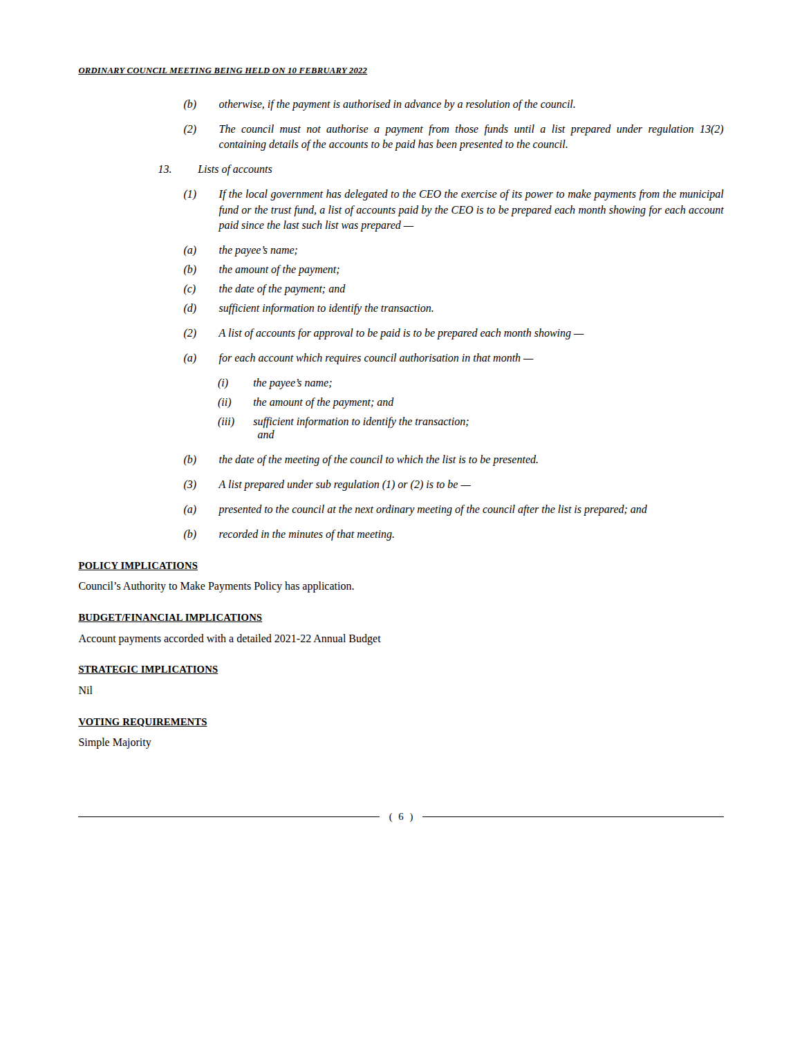ORDINARY COUNCIL MEETING BEING HELD ON 10 FEBRUARY 2022
(b)
otherwise, if the payment is authorised in advance by a resolution of the council.
(2)
The council must not authorise a payment from those funds until a list prepared under regulation 13(2) containing details of the accounts to be paid has been presented to the council.
13.
Lists of accounts
(1)
If the local government has delegated to the CEO the exercise of its power to make payments from the municipal fund or the trust fund, a list of accounts paid by the CEO is to be prepared each month showing for each account paid since the last such list was prepared —
(a)
the payee’s name;
(b)
the amount of the payment;
(c)
the date of the payment; and
(d)
sufficient information to identify the transaction.
(2)
A list of accounts for approval to be paid is to be prepared each month showing —
(a)
for each account which requires council authorisation in that month —
(i)
the payee’s name;
(ii)
the amount of the payment; and
(iii)
sufficient information to identify the transaction;
and
(b)
the date of the meeting of the council to which the list is to be presented.
(3)
A list prepared under sub regulation (1) or (2) is to be —
(a)
presented to the council at the next ordinary meeting of the council after the list is prepared; and
(b)
recorded in the minutes of that meeting.
POLICY IMPLICATIONS
Council’s Authority to Make Payments Policy has application.
BUDGET/FINANCIAL IMPLICATIONS
Account payments accorded with a detailed 2021-22 Annual Budget
STRATEGIC IMPLICATIONS
Nil
VOTING REQUIREMENTS
Simple Majority
6